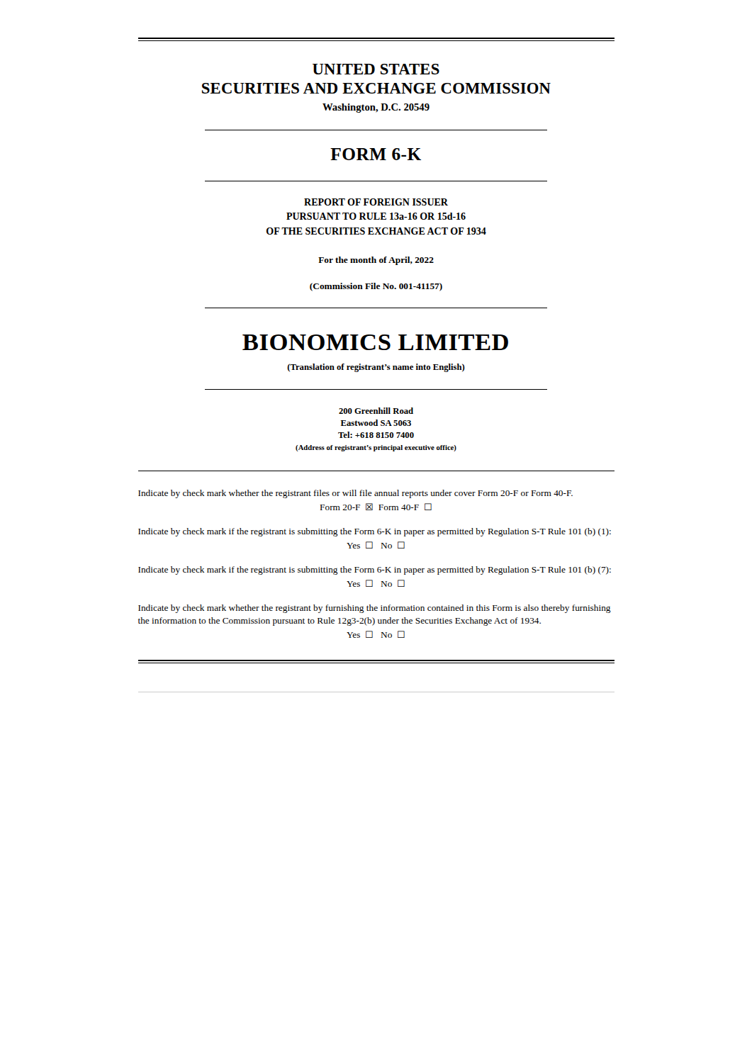UNITED STATES
SECURITIES AND EXCHANGE COMMISSION
Washington, D.C. 20549
FORM 6-K
REPORT OF FOREIGN ISSUER
PURSUANT TO RULE 13a-16 OR 15d-16
OF THE SECURITIES EXCHANGE ACT OF 1934
For the month of April, 2022
(Commission File No. 001-41157)
BIONOMICS LIMITED
(Translation of registrant’s name into English)
200 Greenhill Road
Eastwood SA 5063
Tel: +618 8150 7400
(Address of registrant’s principal executive office)
Indicate by check mark whether the registrant files or will file annual reports under cover Form 20-F or Form 40-F.
Form 20-F ☒ Form 40-F ☐
Indicate by check mark if the registrant is submitting the Form 6-K in paper as permitted by Regulation S-T Rule 101 (b) (1):
Yes ☐ No ☐
Indicate by check mark if the registrant is submitting the Form 6-K in paper as permitted by Regulation S-T Rule 101 (b) (7):
Yes ☐ No ☐
Indicate by check mark whether the registrant by furnishing the information contained in this Form is also thereby furnishing the information to the Commission pursuant to Rule 12g3-2(b) under the Securities Exchange Act of 1934.
Yes ☐ No ☐